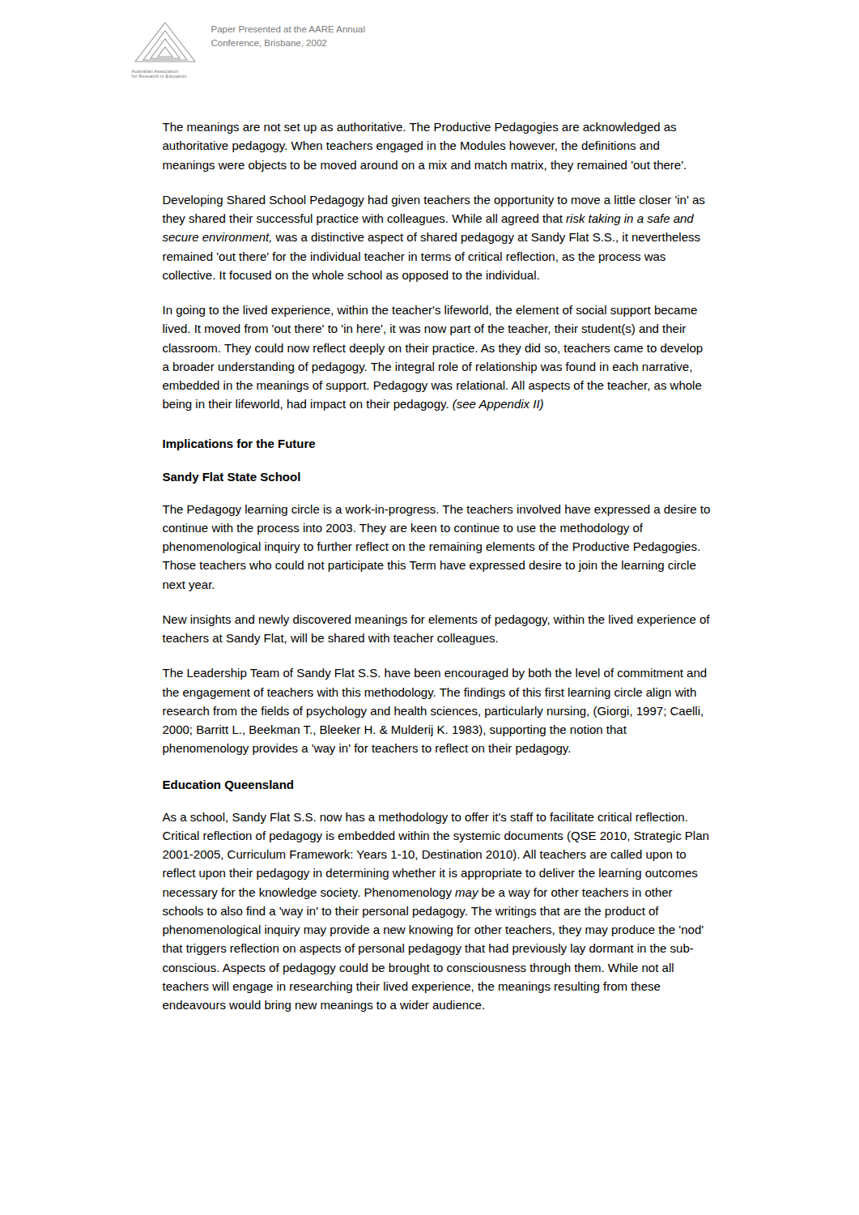Australian Association
for Research in Education
Paper Presented at the AARE Annual
Conference, Brisbane, 2002
The meanings are not set up as authoritative. The Productive Pedagogies are acknowledged as authoritative pedagogy. When teachers engaged in the Modules however, the definitions and meanings were objects to be moved around on a mix and match matrix, they remained 'out there'.
Developing Shared School Pedagogy had given teachers the opportunity to move a little closer 'in' as they shared their successful practice with colleagues. While all agreed that risk taking in a safe and secure environment, was a distinctive aspect of shared pedagogy at Sandy Flat S.S., it nevertheless remained 'out there' for the individual teacher in terms of critical reflection, as the process was collective. It focused on the whole school as opposed to the individual.
In going to the lived experience, within the teacher's lifeworld, the element of social support became lived. It moved from 'out there' to 'in here', it was now part of the teacher, their student(s) and their classroom. They could now reflect deeply on their practice. As they did so, teachers came to develop a broader understanding of pedagogy. The integral role of relationship was found in each narrative, embedded in the meanings of support. Pedagogy was relational. All aspects of the teacher, as whole being in their lifeworld, had impact on their pedagogy. (see Appendix II)
Implications for the Future
Sandy Flat State School
The Pedagogy learning circle is a work-in-progress. The teachers involved have expressed a desire to continue with the process into 2003. They are keen to continue to use the methodology of phenomenological inquiry to further reflect on the remaining elements of the Productive Pedagogies. Those teachers who could not participate this Term have expressed desire to join the learning circle next year.
New insights and newly discovered meanings for elements of pedagogy, within the lived experience of teachers at Sandy Flat, will be shared with teacher colleagues.
The Leadership Team of Sandy Flat S.S. have been encouraged by both the level of commitment and the engagement of teachers with this methodology. The findings of this first learning circle align with research from the fields of psychology and health sciences, particularly nursing, (Giorgi, 1997; Caelli, 2000; Barritt L., Beekman T., Bleeker H. & Mulderij K. 1983), supporting the notion that phenomenology provides a 'way in' for teachers to reflect on their pedagogy.
Education Queensland
As a school, Sandy Flat S.S. now has a methodology to offer it's staff to facilitate critical reflection. Critical reflection of pedagogy is embedded within the systemic documents (QSE 2010, Strategic Plan 2001-2005, Curriculum Framework: Years 1-10, Destination 2010). All teachers are called upon to reflect upon their pedagogy in determining whether it is appropriate to deliver the learning outcomes necessary for the knowledge society. Phenomenology may be a way for other teachers in other schools to also find a 'way in' to their personal pedagogy. The writings that are the product of phenomenological inquiry may provide a new knowing for other teachers, they may produce the 'nod' that triggers reflection on aspects of personal pedagogy that had previously lay dormant in the sub-conscious. Aspects of pedagogy could be brought to consciousness through them. While not all teachers will engage in researching their lived experience, the meanings resulting from these endeavours would bring new meanings to a wider audience.